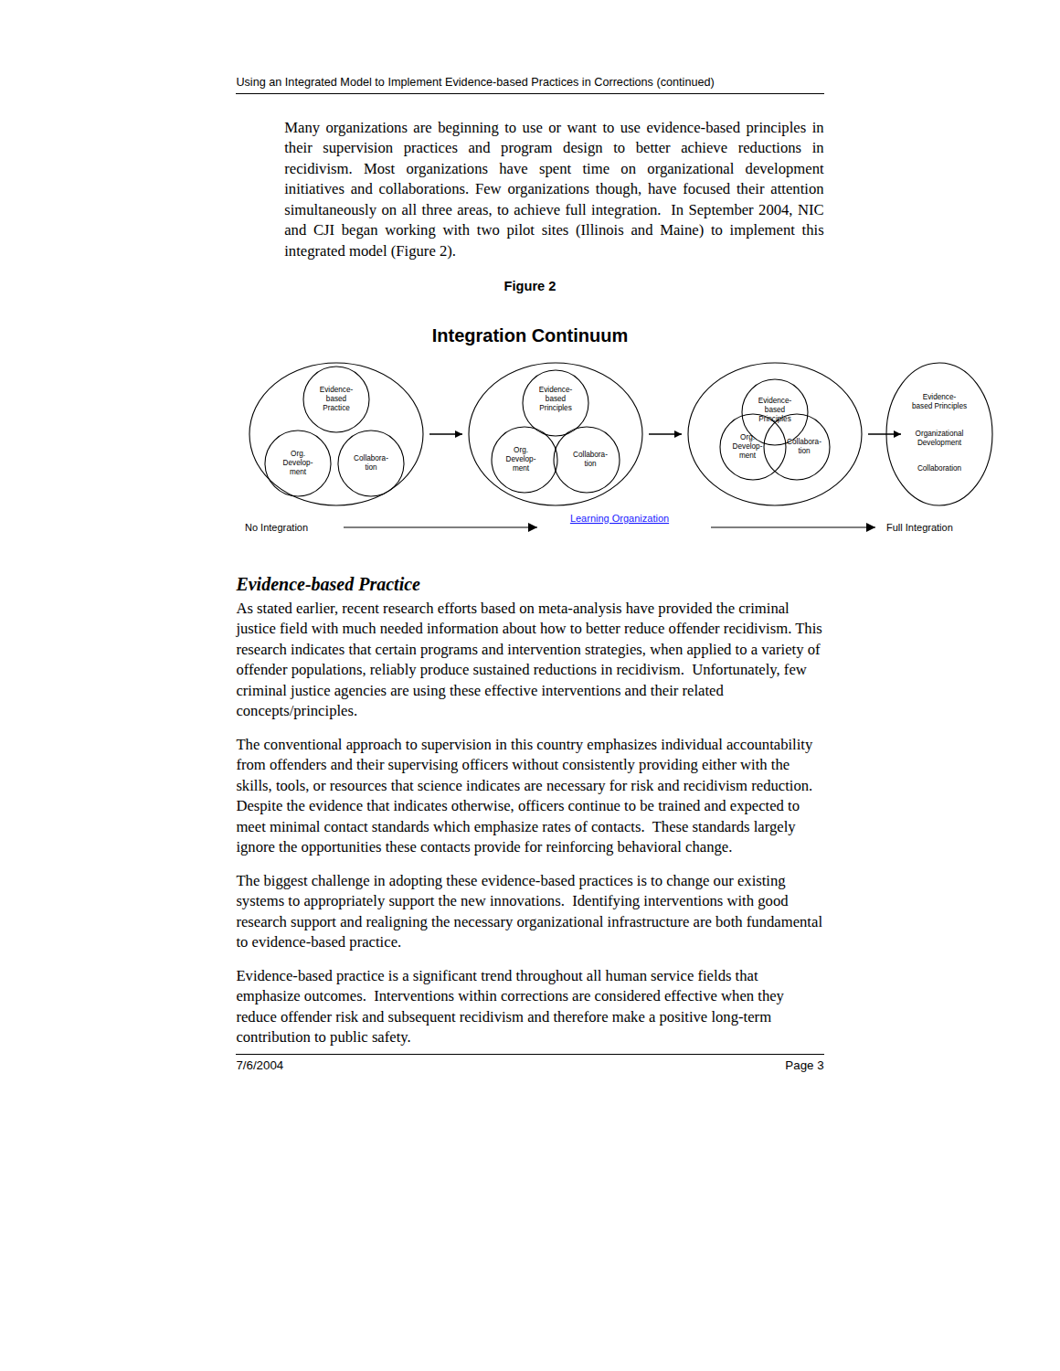Using an Integrated Model to Implement Evidence-based Practices in Corrections (continued)
Many organizations are beginning to use or want to use evidence-based principles in their supervision practices and program design to better achieve reductions in recidivism. Most organizations have spent time on organizational development initiatives and collaborations. Few organizations though, have focused their attention simultaneously on all three areas, to achieve full integration. In September 2004, NIC and CJI began working with two pilot sites (Illinois and Maine) to implement this integrated model (Figure 2).
Figure 2
Integration Continuum
Evidence- based Practice Org. Develop- ment Collabora- tion Evidence- based Principles Org. Develop- ment Collabora- tion Evidence- based Principles Org. Develop- ment Collabora- tion Evidence- based Principles Organizational Development Collaboration No Integration Learning Organization Full Integration
Evidence-based Practice
As stated earlier, recent research efforts based on meta-analysis have provided the criminal justice field with much needed information about how to better reduce offender recidivism. This research indicates that certain programs and intervention strategies, when applied to a variety of offender populations, reliably produce sustained reductions in recidivism. Unfortunately, few criminal justice agencies are using these effective interventions and their related concepts/principles.
The conventional approach to supervision in this country emphasizes individual accountability from offenders and their supervising officers without consistently providing either with the skills, tools, or resources that science indicates are necessary for risk and recidivism reduction. Despite the evidence that indicates otherwise, officers continue to be trained and expected to meet minimal contact standards which emphasize rates of contacts. These standards largely ignore the opportunities these contacts provide for reinforcing behavioral change.
The biggest challenge in adopting these evidence-based practices is to change our existing systems to appropriately support the new innovations. Identifying interventions with good research support and realigning the necessary organizational infrastructure are both fundamental to evidence-based practice.
Evidence-based practice is a significant trend throughout all human service fields that emphasize outcomes. Interventions within corrections are considered effective when they reduce offender risk and subsequent recidivism and therefore make a positive long-term contribution to public safety.
7/6/2004 Page 3